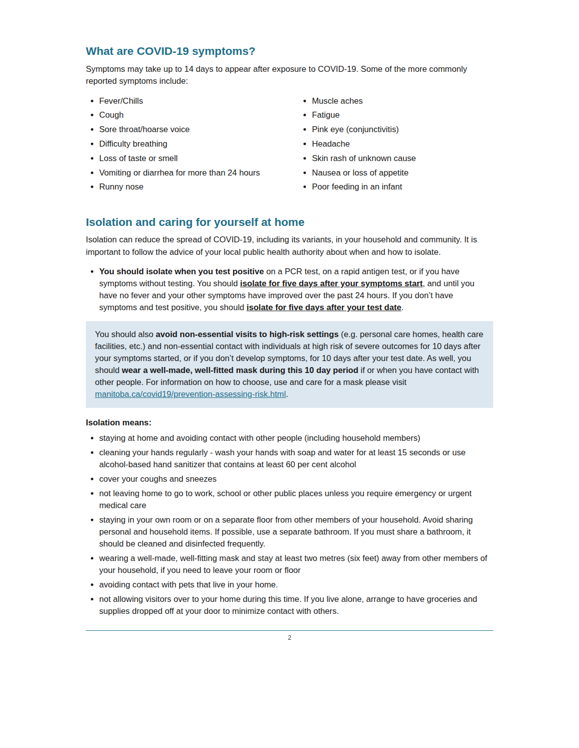What are COVID-19 symptoms?
Symptoms may take up to 14 days to appear after exposure to COVID-19. Some of the more commonly reported symptoms include:
Fever/Chills
Cough
Sore throat/hoarse voice
Difficulty breathing
Loss of taste or smell
Vomiting or diarrhea for more than 24 hours
Runny nose
Muscle aches
Fatigue
Pink eye (conjunctivitis)
Headache
Skin rash of unknown cause
Nausea or loss of appetite
Poor feeding in an infant
Isolation and caring for yourself at home
Isolation can reduce the spread of COVID-19, including its variants, in your household and community. It is important to follow the advice of your local public health authority about when and how to isolate.
You should isolate when you test positive on a PCR test, on a rapid antigen test, or if you have symptoms without testing. You should isolate for five days after your symptoms start, and until you have no fever and your other symptoms have improved over the past 24 hours. If you don’t have symptoms and test positive, you should isolate for five days after your test date.
You should also avoid non-essential visits to high-risk settings (e.g. personal care homes, health care facilities, etc.) and non-essential contact with individuals at high risk of severe outcomes for 10 days after your symptoms started, or if you don’t develop symptoms, for 10 days after your test date. As well, you should wear a well-made, well-fitted mask during this 10 day period if or when you have contact with other people. For information on how to choose, use and care for a mask please visit manitoba.ca/covid19/prevention-assessing-risk.html.
Isolation means:
staying at home and avoiding contact with other people (including household members)
cleaning your hands regularly - wash your hands with soap and water for at least 15 seconds or use alcohol-based hand sanitizer that contains at least 60 per cent alcohol
cover your coughs and sneezes
not leaving home to go to work, school or other public places unless you require emergency or urgent medical care
staying in your own room or on a separate floor from other members of your household. Avoid sharing personal and household items. If possible, use a separate bathroom. If you must share a bathroom, it should be cleaned and disinfected frequently.
wearing a well-made, well-fitting mask and stay at least two metres (six feet) away from other members of your household, if you need to leave your room or floor
avoiding contact with pets that live in your home.
not allowing visitors over to your home during this time. If you live alone, arrange to have groceries and supplies dropped off at your door to minimize contact with others.
2